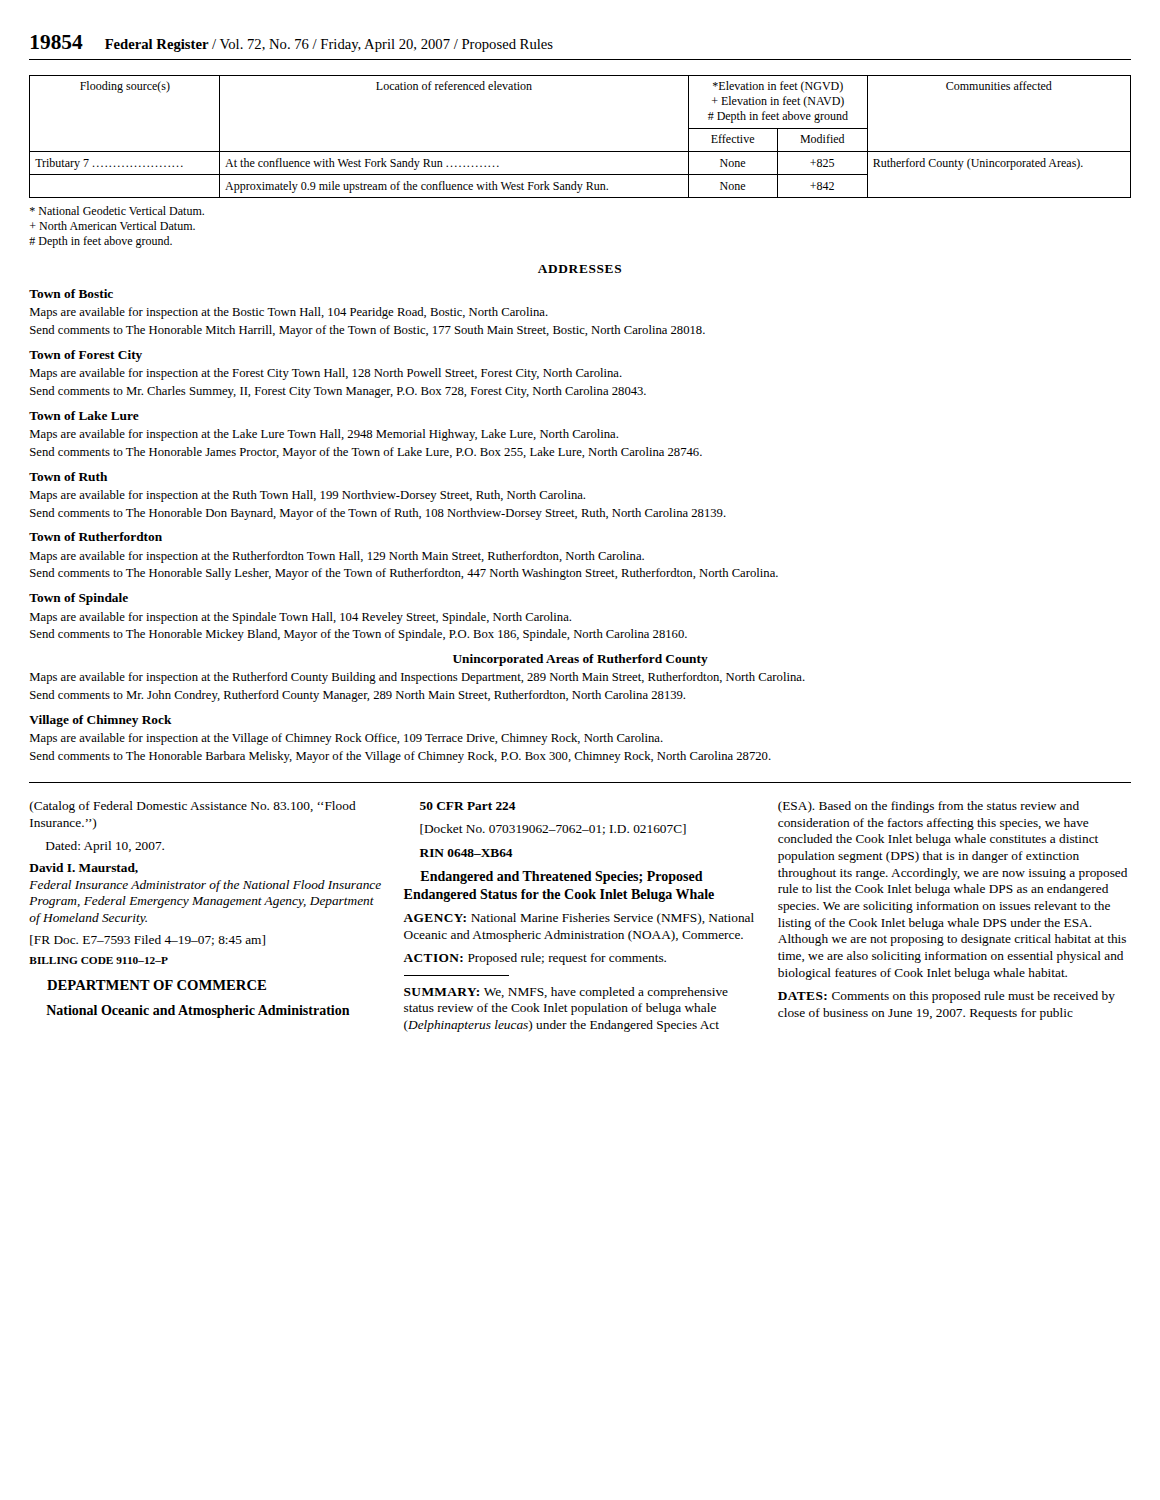19854
Federal Register / Vol. 72, No. 76 / Friday, April 20, 2007 / Proposed Rules
| Flooding source(s) | Location of referenced elevation | *Elevation in feet (NGVD) + Elevation in feet (NAVD) # Depth in feet above ground | Communities affected |
| --- | --- | --- | --- |
| Effective | Modified |
| Tributary 7 ...................... | At the confluence with West Fork Sandy Run ............. | None | +825 | Rutherford County (Unincorporated Areas). |
| | Approximately 0.9 mile upstream of the confluence with West Fork Sandy Run. | None | +842 |
* National Geodetic Vertical Datum.
+ North American Vertical Datum.
# Depth in feet above ground.
ADDRESSES
Town of Bostic
Maps are available for inspection at the Bostic Town Hall, 104 Pearidge Road, Bostic, North Carolina.
Send comments to The Honorable Mitch Harrill, Mayor of the Town of Bostic, 177 South Main Street, Bostic, North Carolina 28018.
Town of Forest City
Maps are available for inspection at the Forest City Town Hall, 128 North Powell Street, Forest City, North Carolina.
Send comments to Mr. Charles Summey, II, Forest City Town Manager, P.O. Box 728, Forest City, North Carolina 28043.
Town of Lake Lure
Maps are available for inspection at the Lake Lure Town Hall, 2948 Memorial Highway, Lake Lure, North Carolina.
Send comments to The Honorable James Proctor, Mayor of the Town of Lake Lure, P.O. Box 255, Lake Lure, North Carolina 28746.
Town of Ruth
Maps are available for inspection at the Ruth Town Hall, 199 Northview-Dorsey Street, Ruth, North Carolina.
Send comments to The Honorable Don Baynard, Mayor of the Town of Ruth, 108 Northview-Dorsey Street, Ruth, North Carolina 28139.
Town of Rutherfordton
Maps are available for inspection at the Rutherfordton Town Hall, 129 North Main Street, Rutherfordton, North Carolina.
Send comments to The Honorable Sally Lesher, Mayor of the Town of Rutherfordton, 447 North Washington Street, Rutherfordton, North Carolina.
Town of Spindale
Maps are available for inspection at the Spindale Town Hall, 104 Reveley Street, Spindale, North Carolina.
Send comments to The Honorable Mickey Bland, Mayor of the Town of Spindale, P.O. Box 186, Spindale, North Carolina 28160.
Unincorporated Areas of Rutherford County
Maps are available for inspection at the Rutherford County Building and Inspections Department, 289 North Main Street, Rutherfordton, North Carolina.
Send comments to Mr. John Condrey, Rutherford County Manager, 289 North Main Street, Rutherfordton, North Carolina 28139.
Village of Chimney Rock
Maps are available for inspection at the Village of Chimney Rock Office, 109 Terrace Drive, Chimney Rock, North Carolina.
Send comments to The Honorable Barbara Melisky, Mayor of the Village of Chimney Rock, P.O. Box 300, Chimney Rock, North Carolina 28720.
(Catalog of Federal Domestic Assistance No. 83.100, ‘‘Flood Insurance.’’)
Dated: April 10, 2007.
David I. Maurstad,
Federal Insurance Administrator of the National Flood Insurance Program, Federal Emergency Management Agency, Department of Homeland Security.
[FR Doc. E7–7593 Filed 4–19–07; 8:45 am]
BILLING CODE 9110–12–P
DEPARTMENT OF COMMERCE
National Oceanic and Atmospheric Administration
50 CFR Part 224
[Docket No. 070319062–7062–01; I.D. 021607C]
RIN 0648–XB64
Endangered and Threatened Species; Proposed Endangered Status for the Cook Inlet Beluga Whale
AGENCY: National Marine Fisheries Service (NMFS), National Oceanic and Atmospheric Administration (NOAA), Commerce.
ACTION: Proposed rule; request for comments.
SUMMARY: We, NMFS, have completed a comprehensive status review of the Cook Inlet population of beluga whale (Delphinapterus leucas) under the Endangered Species Act (ESA). Based on the findings from the status review and consideration of the factors affecting this species, we have concluded the Cook Inlet beluga whale constitutes a distinct population segment (DPS) that is in danger of extinction throughout its range. Accordingly, we are now issuing a proposed rule to list the Cook Inlet beluga whale DPS as an endangered species. We are soliciting information on issues relevant to the listing of the Cook Inlet beluga whale DPS under the ESA. Although we are not proposing to designate critical habitat at this time, we are also soliciting information on essential physical and biological features of Cook Inlet beluga whale habitat.
DATES: Comments on this proposed rule must be received by close of business on June 19, 2007. Requests for public